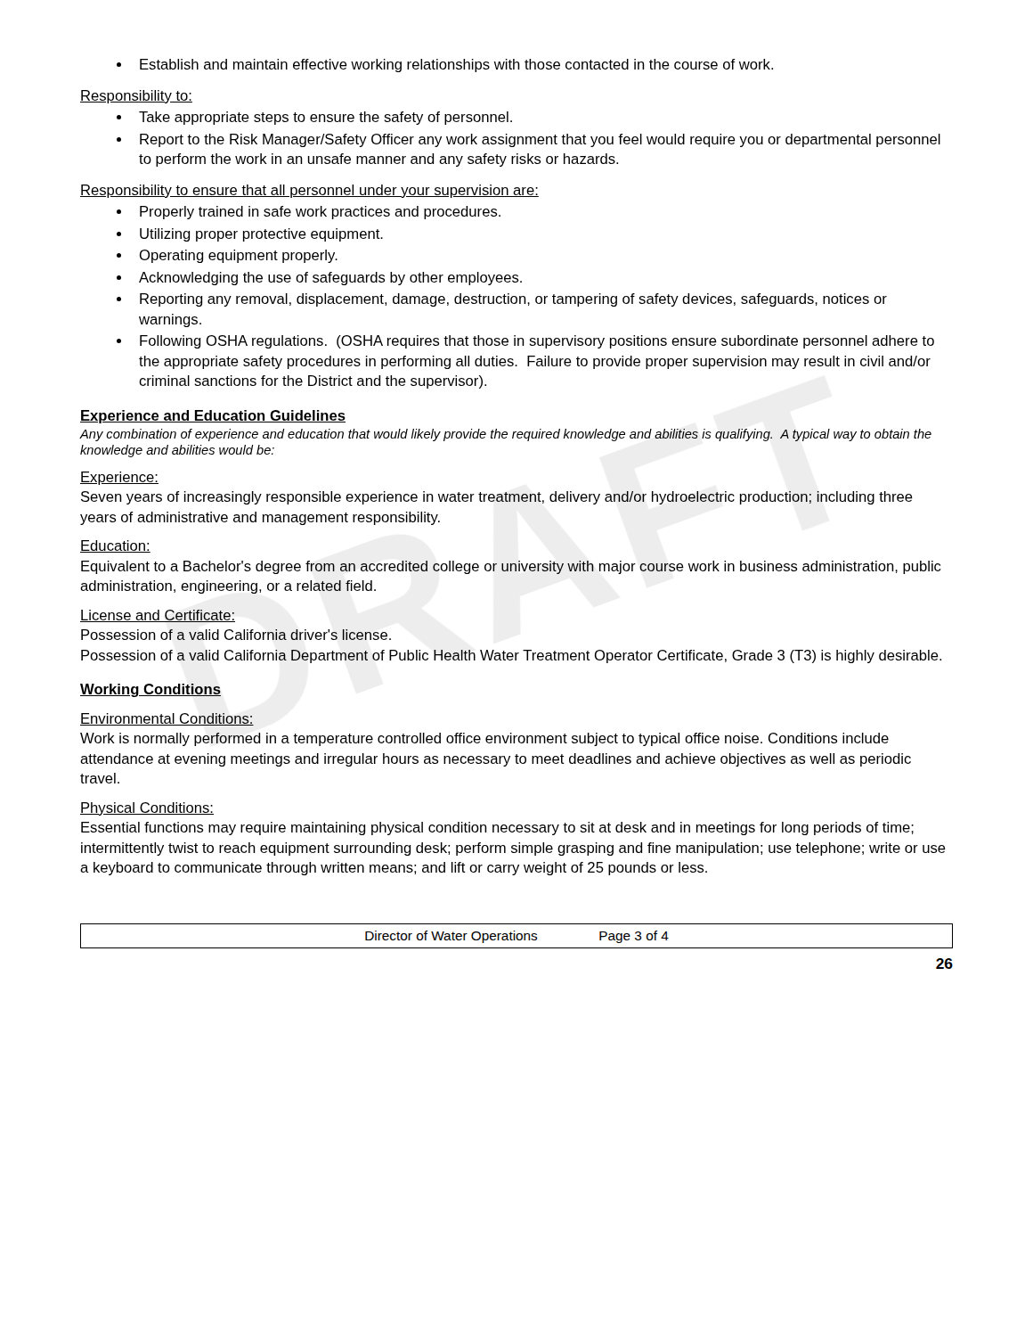DRAFT
Establish and maintain effective working relationships with those contacted in the course of work.
Responsibility to:
Take appropriate steps to ensure the safety of personnel.
Report to the Risk Manager/Safety Officer any work assignment that you feel would require you or departmental personnel to perform the work in an unsafe manner and any safety risks or hazards.
Responsibility to ensure that all personnel under your supervision are:
Properly trained in safe work practices and procedures.
Utilizing proper protective equipment.
Operating equipment properly.
Acknowledging the use of safeguards by other employees.
Reporting any removal, displacement, damage, destruction, or tampering of safety devices, safeguards, notices or warnings.
Following OSHA regulations. (OSHA requires that those in supervisory positions ensure subordinate personnel adhere to the appropriate safety procedures in performing all duties. Failure to provide proper supervision may result in civil and/or criminal sanctions for the District and the supervisor).
Experience and Education Guidelines
Any combination of experience and education that would likely provide the required knowledge and abilities is qualifying. A typical way to obtain the knowledge and abilities would be:
Experience:
Seven years of increasingly responsible experience in water treatment, delivery and/or hydroelectric production; including three years of administrative and management responsibility.
Education:
Equivalent to a Bachelor's degree from an accredited college or university with major course work in business administration, public administration, engineering, or a related field.
License and Certificate:
Possession of a valid California driver's license.
Possession of a valid California Department of Public Health Water Treatment Operator Certificate, Grade 3 (T3) is highly desirable.
Working Conditions
Environmental Conditions:
Work is normally performed in a temperature controlled office environment subject to typical office noise. Conditions include attendance at evening meetings and irregular hours as necessary to meet deadlines and achieve objectives as well as periodic travel.
Physical Conditions:
Essential functions may require maintaining physical condition necessary to sit at desk and in meetings for long periods of time; intermittently twist to reach equipment surrounding desk; perform simple grasping and fine manipulation; use telephone; write or use a keyboard to communicate through written means; and lift or carry weight of 25 pounds or less.
Director of Water Operations Page 3 of 4
26